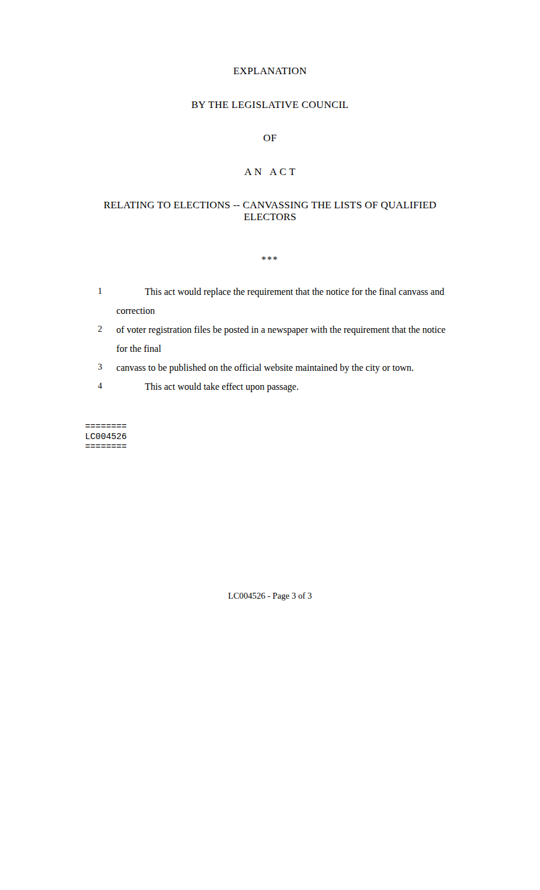EXPLANATION
BY THE LEGISLATIVE COUNCIL
OF
A N A C T
RELATING TO ELECTIONS -- CANVASSING THE LISTS OF QUALIFIED ELECTORS
***
This act would replace the requirement that the notice for the final canvass and correction
of voter registration files be posted in a newspaper with the requirement that the notice for the final
canvass to be published on the official website maintained by the city or town.
This act would take effect upon passage.
========
LC004526
========
LC004526 - Page 3 of 3